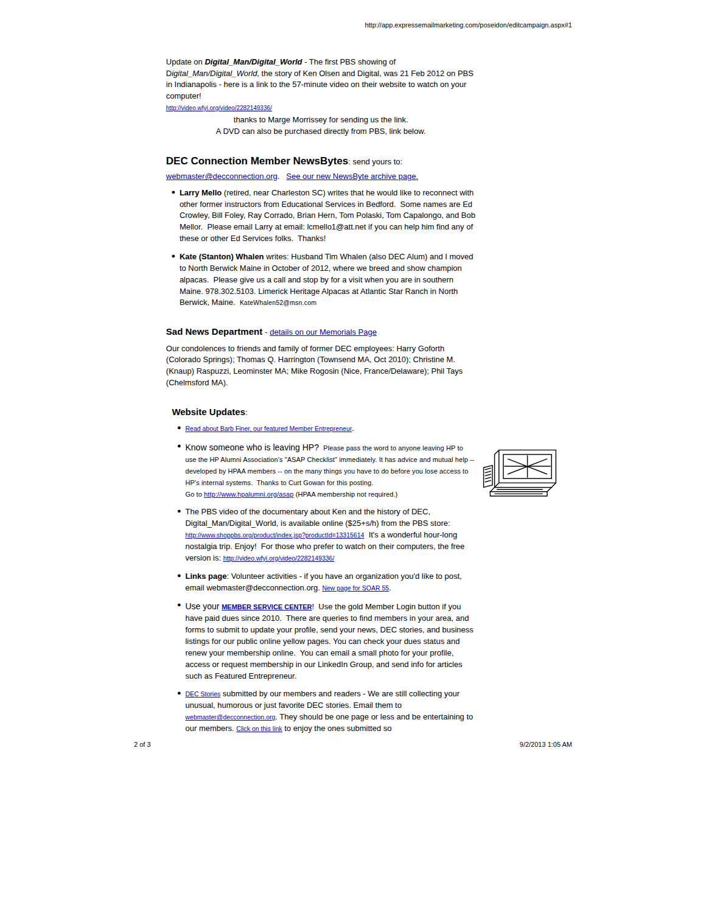http://app.expressemailmarketing.com/poseidon/editcampaign.aspx#1
Update on Digital_Man/Digital_World - The first PBS showing of Digital_Man/Digital_World, the story of Ken Olsen and Digital, was 21 Feb 2012 on PBS in Indianapolis - here is a link to the 57-minute video on their website to watch on your computer!
http://video.wfyi.org/video/2282149336/
thanks to Marge Morrissey for sending us the link.
A DVD can also be purchased directly from PBS, link below.
DEC Connection Member NewsBytes: send yours to:
webmaster@decconnection.org. See our new NewsByte archive page.
Larry Mello (retired, near Charleston SC) writes that he would like to reconnect with other former instructors from Educational Services in Bedford. Some names are Ed Crowley, Bill Foley, Ray Corrado, Brian Hern, Tom Polaski, Tom Capalongo, and Bob Mellor. Please email Larry at email: lcmello1@att.net if you can help him find any of these or other Ed Services folks. Thanks!
Kate (Stanton) Whalen writes: Husband Tim Whalen (also DEC Alum) and I moved to North Berwick Maine in October of 2012, where we breed and show champion alpacas. Please give us a call and stop by for a visit when you are in southern Maine. 978.302.5103. Limerick Heritage Alpacas at Atlantic Star Ranch in North Berwick, Maine. KateWhalen52@msn.com
Sad News Department - details on our Memorials Page
Our condolences to friends and family of former DEC employees: Harry Goforth (Colorado Springs); Thomas Q. Harrington (Townsend MA, Oct 2010); Christine M. (Knaup) Raspuzzi, Leominster MA; Mike Rogosin (Nice, France/Delaware); Phil Tays (Chelmsford MA).
Website Updates:
Read about Barb Finer, our featured Member Entrepreneur.
Know someone who is leaving HP? Please pass the word to anyone leaving HP to use the HP Alumni Association's "ASAP Checklist" immediately. It has advice and mutual help -- developed by HPAA members -- on the many things you have to do before you lose access to HP's internal systems. Thanks to Curt Gowan for this posting.
Go to http://www.hpalumni.org/asap (HPAA membership not required.)
The PBS video of the documentary about Ken and the history of DEC, Digital_Man/Digital_World, is available online ($25+s/h) from the PBS store: http://www.shoppbs.org/product/index.jsp?productId=13315614 It's a wonderful hour-long nostalgia trip. Enjoy! For those who prefer to watch on their computers, the free version is: http://video.wfyi.org/video/2282149336/
Links page: Volunteer activities - if you have an organization you'd like to post, email webmaster@decconnection.org. New page for SOAR 55.
Use your MEMBER SERVICE CENTER! Use the gold Member Login button if you have paid dues since 2010. There are queries to find members in your area, and forms to submit to update your profile, send your news, DEC stories, and business listings for our public online yellow pages. You can check your dues status and renew your membership online. You can email a small photo for your profile, access or request membership in our LinkedIn Group, and send info for articles such as Featured Entrepreneur.
DEC Stories submitted by our members and readers - We are still collecting your unusual, humorous or just favorite DEC stories. Email them to webmaster@decconnection.org. They should be one page or less and be entertaining to our members. Click on this link to enjoy the ones submitted so
2 of 3 9/2/2013 1:05 AM